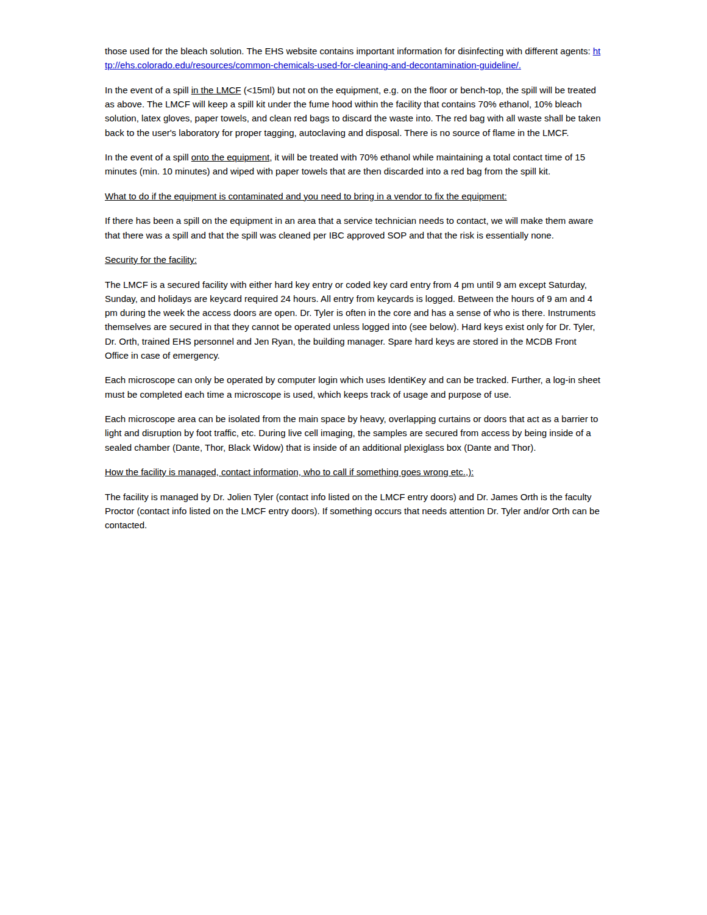those used for the bleach solution. The EHS website contains important information for disinfecting with different agents: http://ehs.colorado.edu/resources/common-chemicals-used-for-cleaning-and-decontamination-guideline/.
In the event of a spill in the LMCF (<15ml) but not on the equipment, e.g. on the floor or bench-top, the spill will be treated as above. The LMCF will keep a spill kit under the fume hood within the facility that contains 70% ethanol, 10% bleach solution, latex gloves, paper towels, and clean red bags to discard the waste into. The red bag with all waste shall be taken back to the user's laboratory for proper tagging, autoclaving and disposal. There is no source of flame in the LMCF.
In the event of a spill onto the equipment, it will be treated with 70% ethanol while maintaining a total contact time of 15 minutes (min. 10 minutes) and wiped with paper towels that are then discarded into a red bag from the spill kit.
What to do if the equipment is contaminated and you need to bring in a vendor to fix the equipment:
If there has been a spill on the equipment in an area that a service technician needs to contact, we will make them aware that there was a spill and that the spill was cleaned per IBC approved SOP and that the risk is essentially none.
Security for the facility:
The LMCF is a secured facility with either hard key entry or coded key card entry from 4 pm until 9 am except Saturday, Sunday, and holidays are keycard required 24 hours. All entry from keycards is logged. Between the hours of 9 am and 4 pm during the week the access doors are open. Dr. Tyler is often in the core and has a sense of who is there. Instruments themselves are secured in that they cannot be operated unless logged into (see below). Hard keys exist only for Dr. Tyler, Dr. Orth, trained EHS personnel and Jen Ryan, the building manager. Spare hard keys are stored in the MCDB Front Office in case of emergency.
Each microscope can only be operated by computer login which uses IdentiKey and can be tracked. Further, a log-in sheet must be completed each time a microscope is used, which keeps track of usage and purpose of use.
Each microscope area can be isolated from the main space by heavy, overlapping curtains or doors that act as a barrier to light and disruption by foot traffic, etc. During live cell imaging, the samples are secured from access by being inside of a sealed chamber (Dante, Thor, Black Widow) that is inside of an additional plexiglass box (Dante and Thor).
How the facility is managed, contact information, who to call if something goes wrong etc.,):
The facility is managed by Dr. Jolien Tyler (contact info listed on the LMCF entry doors) and Dr. James Orth is the faculty Proctor (contact info listed on the LMCF entry doors). If something occurs that needs attention Dr. Tyler and/or Orth can be contacted.